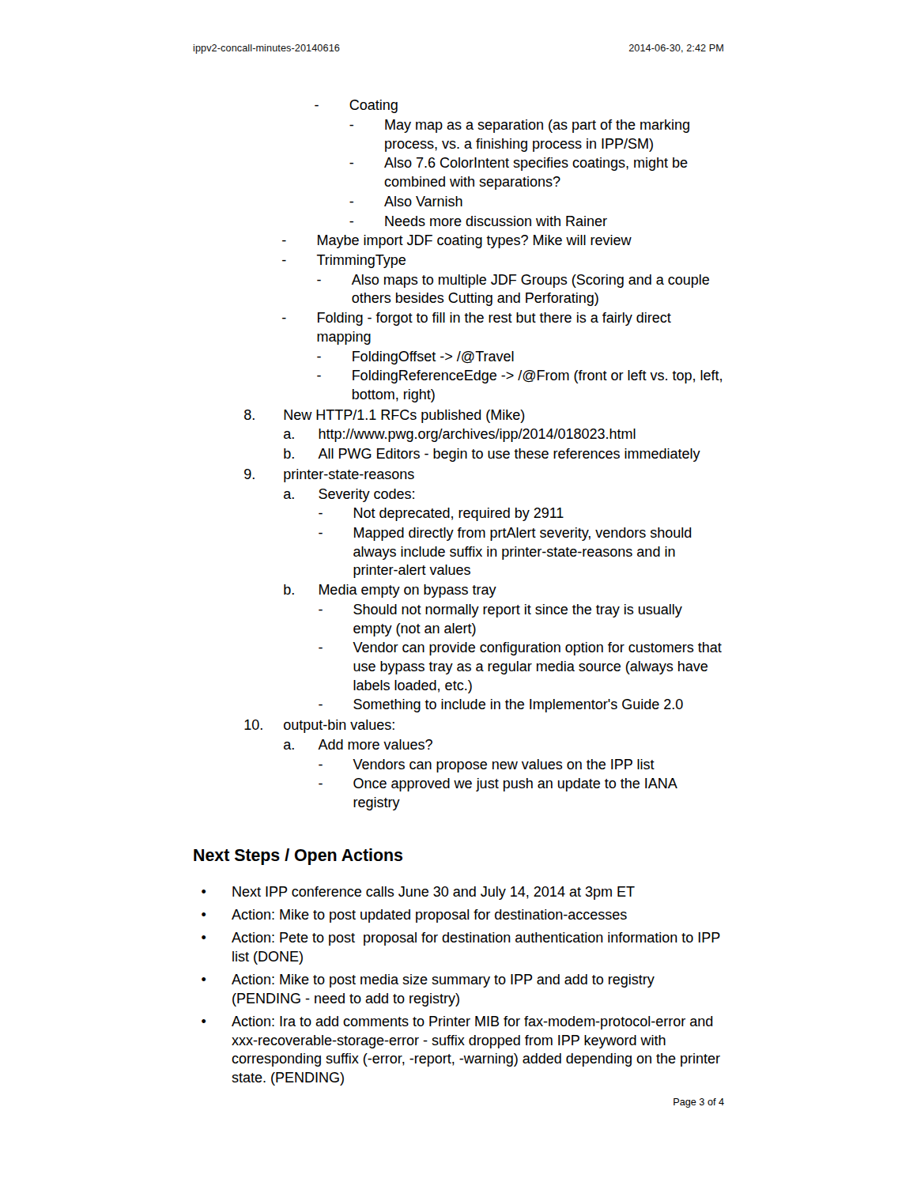ippv2-concall-minutes-20140616
2014-06-30, 2:42 PM
-Coating
-May map as a separation (as part of the marking process, vs. a finishing process in IPP/SM)
-Also 7.6 ColorIntent specifies coatings, might be combined with separations?
-Also Varnish
-Needs more discussion with Rainer
-Maybe import JDF coating types? Mike will review
-TrimmingType
-Also maps to multiple JDF Groups (Scoring and a couple others besides Cutting and Perforating)
-Folding - forgot to fill in the rest but there is a fairly direct mapping
-FoldingOffset -> /@Travel
-FoldingReferenceEdge -> /@From (front or left vs. top, left, bottom, right)
8. New HTTP/1.1 RFCs published (Mike)
a. http://www.pwg.org/archives/ipp/2014/018023.html
b. All PWG Editors - begin to use these references immediately
9. printer-state-reasons
a. Severity codes:
-Not deprecated, required by 2911
-Mapped directly from prtAlert severity, vendors should always include suffix in printer-state-reasons and in printer-alert values
b. Media empty on bypass tray
-Should not normally report it since the tray is usually empty (not an alert)
-Vendor can provide configuration option for customers that use bypass tray as a regular media source (always have labels loaded, etc.)
-Something to include in the Implementor's Guide 2.0
10. output-bin values:
a. Add more values?
-Vendors can propose new values on the IPP list
-Once approved we just push an update to the IANA registry
Next Steps / Open Actions
•Next IPP conference calls June 30 and July 14, 2014 at 3pm ET
•Action: Mike to post updated proposal for destination-accesses
•Action: Pete to post proposal for destination authentication information to IPP list (DONE)
•Action: Mike to post media size summary to IPP and add to registry (PENDING - need to add to registry)
•Action: Ira to add comments to Printer MIB for fax-modem-protocol-error and xxx-recoverable-storage-error - suffix dropped from IPP keyword with corresponding suffix (-error, -report, -warning) added depending on the printer state. (PENDING)
Page 3 of 4